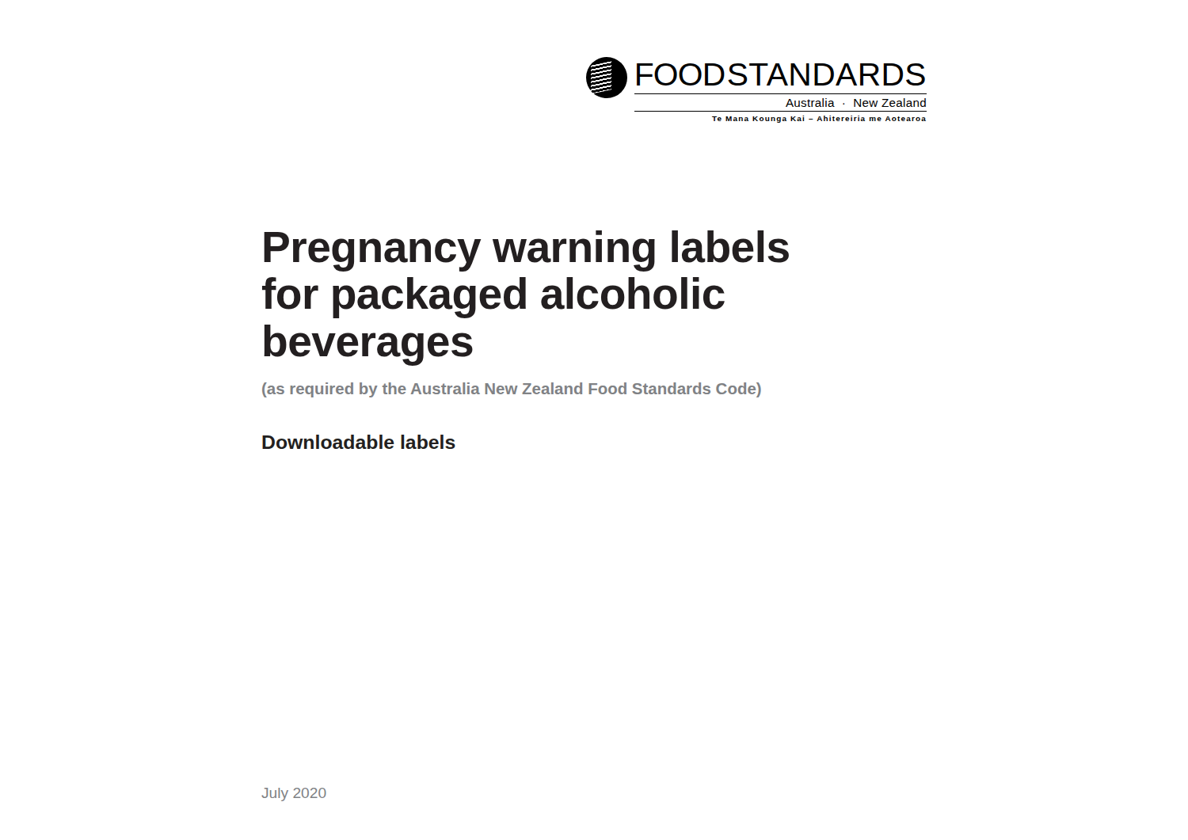FOOD STANDARDS
Australia · New Zealand
Te Mana Kounga Kai – Ahitereiria me Aotearoa
Pregnancy warning labels
for packaged alcoholic beverages
(as required by the Australia New Zealand Food Standards Code)
Downloadable labels
July 2020